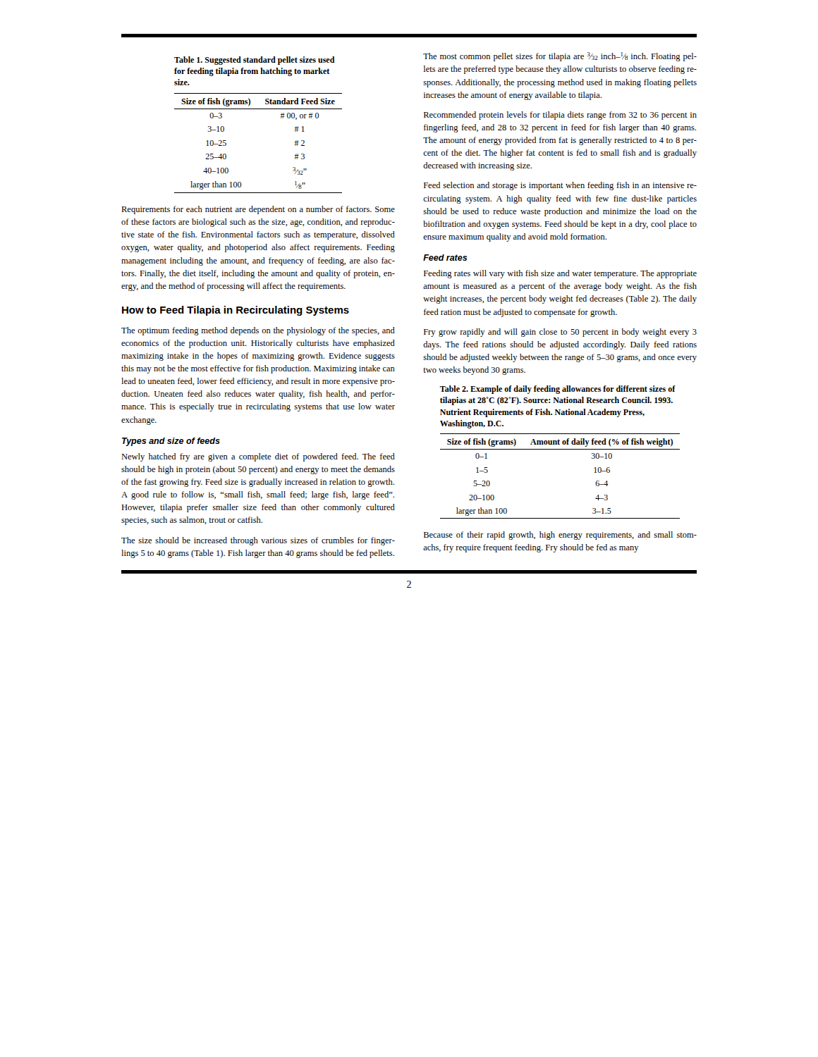Table 1. Suggested standard pellet sizes used for feeding tilapia from hatching to market size.
| Size of fish (grams) | Standard Feed Size |
| --- | --- |
| 0–3 | # 00, or # 0 |
| 3–10 | # 1 |
| 10–25 | # 2 |
| 25–40 | # 3 |
| 40–100 | 3 ⁄ 32 ” |
| larger than 100 | 1 ⁄ 8 ” |
Requirements for each nutrient are dependent on a number of factors. Some of these factors are biological such as the size, age, condition, and reproductive state of the fish. Environmental factors such as temperature, dissolved oxygen, water quality, and photoperiod also affect requirements. Feeding management including the amount, and frequency of feeding, are also factors. Finally, the diet itself, including the amount and quality of protein, energy, and the method of processing will affect the requirements.
How to Feed Tilapia in Recirculating Systems
The optimum feeding method depends on the physiology of the species, and economics of the production unit. Historically culturists have emphasized maximizing intake in the hopes of maximizing growth. Evidence suggests this may not be the most effective for fish production. Maximizing intake can lead to uneaten feed, lower feed efficiency, and result in more expensive production. Uneaten feed also reduces water quality, fish health, and performance. This is especially true in recirculating systems that use low water exchange.
Types and size of feeds
Newly hatched fry are given a complete diet of powdered feed. The feed should be high in protein (about 50 percent) and energy to meet the demands of the fast growing fry. Feed size is gradually increased in relation to growth. A good rule to follow is, “small fish, small feed; large fish, large feed”. However, tilapia prefer smaller size feed than other commonly cultured species, such as salmon, trout or catfish.
The size should be increased through various sizes of crumbles for fingerlings 5 to 40 grams (Table 1). Fish larger than 40 grams should be fed pellets. The most common pellet sizes for tilapia are 3⁄32 inch–1⁄8 inch. Floating pellets are the preferred type because they allow culturists to observe feeding responses. Additionally, the processing method used in making floating pellets increases the amount of energy available to tilapia.
Recommended protein levels for tilapia diets range from 32 to 36 percent in fingerling feed, and 28 to 32 percent in feed for fish larger than 40 grams. The amount of energy provided from fat is generally restricted to 4 to 8 percent of the diet. The higher fat content is fed to small fish and is gradually decreased with increasing size.
Feed selection and storage is important when feeding fish in an intensive recirculating system. A high quality feed with few fine dust-like particles should be used to reduce waste production and minimize the load on the biofiltration and oxygen systems. Feed should be kept in a dry, cool place to ensure maximum quality and avoid mold formation.
Feed rates
Feeding rates will vary with fish size and water temperature. The appropriate amount is measured as a percent of the average body weight. As the fish weight increases, the percent body weight fed decreases (Table 2). The daily feed ration must be adjusted to compensate for growth.
Fry grow rapidly and will gain close to 50 percent in body weight every 3 days. The feed rations should be adjusted accordingly. Daily feed rations should be adjusted weekly between the range of 5–30 grams, and once every two weeks beyond 30 grams.
Table 2. Example of daily feeding allowances for different sizes of tilapias at 28˚C (82˚F). Source: National Research Council. 1993. Nutrient Requirements of Fish. National Academy Press, Washington, D.C.
| Size of fish (grams) | Amount of daily feed (% of fish weight) |
| --- | --- |
| 0–1 | 30–10 |
| 1–5 | 10–6 |
| 5–20 | 6–4 |
| 20–100 | 4–3 |
| larger than 100 | 3–1.5 |
Because of their rapid growth, high energy requirements, and small stomachs, fry require frequent feeding. Fry should be fed as many
2